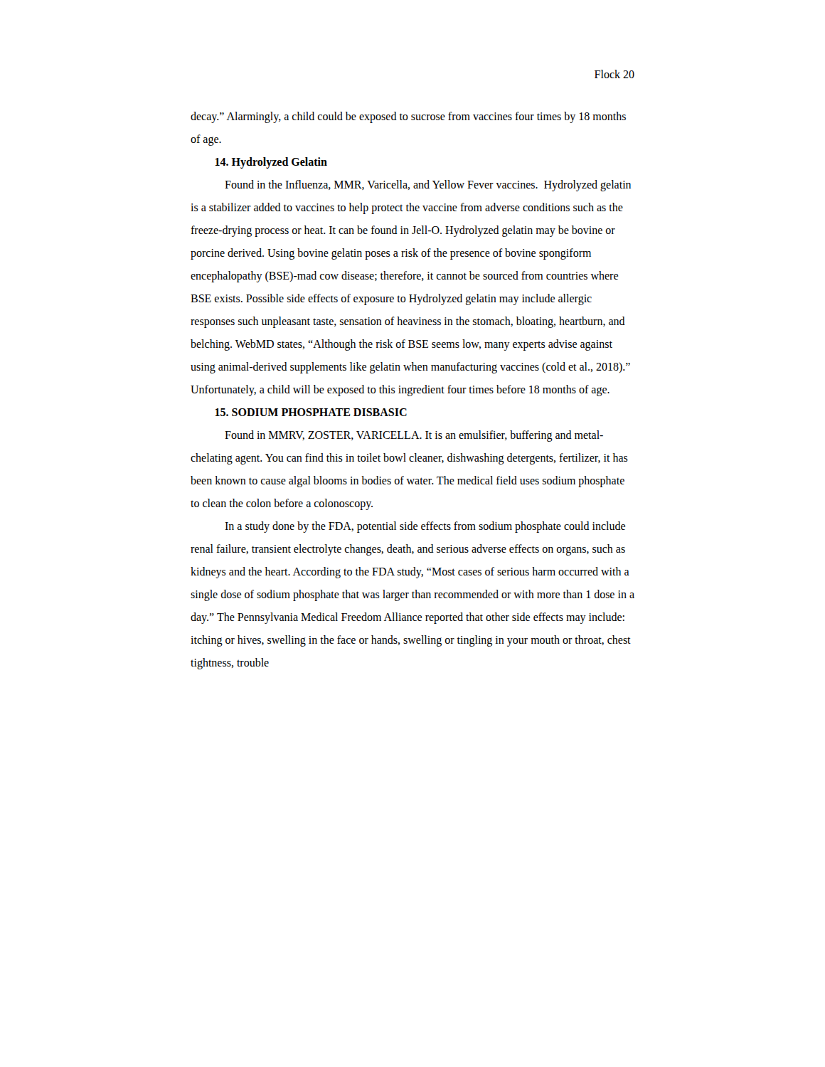Flock 20
decay.” Alarmingly, a child could be exposed to sucrose from vaccines four times by 18 months of age.
14. Hydrolyzed Gelatin
Found in the Influenza, MMR, Varicella, and Yellow Fever vaccines. Hydrolyzed gelatin is a stabilizer added to vaccines to help protect the vaccine from adverse conditions such as the freeze-drying process or heat. It can be found in Jell-O. Hydrolyzed gelatin may be bovine or porcine derived. Using bovine gelatin poses a risk of the presence of bovine spongiform encephalopathy (BSE)-mad cow disease; therefore, it cannot be sourced from countries where BSE exists. Possible side effects of exposure to Hydrolyzed gelatin may include allergic responses such unpleasant taste, sensation of heaviness in the stomach, bloating, heartburn, and belching. WebMD states, “Although the risk of BSE seems low, many experts advise against using animal-derived supplements like gelatin when manufacturing vaccines (cold et al., 2018).” Unfortunately, a child will be exposed to this ingredient four times before 18 months of age.
15. SODIUM PHOSPHATE DISBASIC
Found in MMRV, ZOSTER, VARICELLA. It is an emulsifier, buffering and metal-chelating agent. You can find this in toilet bowl cleaner, dishwashing detergents, fertilizer, it has been known to cause algal blooms in bodies of water. The medical field uses sodium phosphate to clean the colon before a colonoscopy.
In a study done by the FDA, potential side effects from sodium phosphate could include renal failure, transient electrolyte changes, death, and serious adverse effects on organs, such as kidneys and the heart. According to the FDA study, “Most cases of serious harm occurred with a single dose of sodium phosphate that was larger than recommended or with more than 1 dose in a day.” The Pennsylvania Medical Freedom Alliance reported that other side effects may include: itching or hives, swelling in the face or hands, swelling or tingling in your mouth or throat, chest tightness, trouble